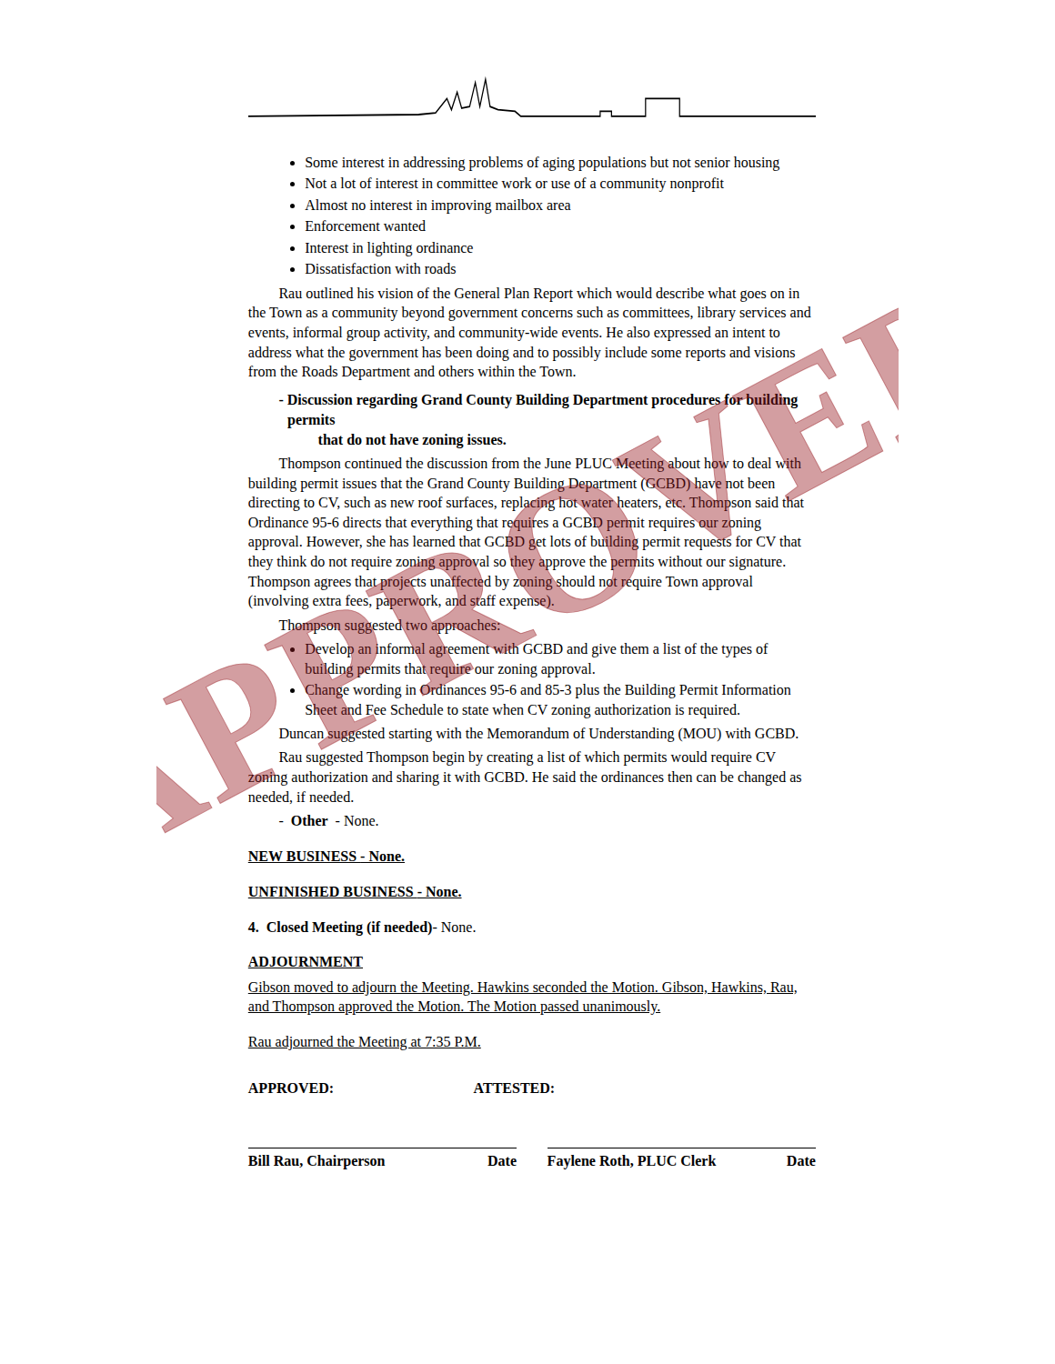APPROVED
Some interest in addressing problems of aging populations but not senior housing
Not a lot of interest in committee work or use of a community nonprofit
Almost no interest in improving mailbox area
Enforcement wanted
Interest in lighting ordinance
Dissatisfaction with roads
Rau outlined his vision of the General Plan Report which would describe what goes on in the Town as a community beyond government concerns such as committees, library services and events, informal group activity, and community-wide events. He also expressed an intent to address what the government has been doing and to possibly include some reports and visions from the Roads Department and others within the Town.
- Discussion regarding Grand County Building Department procedures for building permits that do not have zoning issues.
Thompson continued the discussion from the June PLUC Meeting about how to deal with building permit issues that the Grand County Building Department (GCBD) have not been directing to CV, such as new roof surfaces, replacing hot water heaters, etc. Thompson said that Ordinance 95-6 directs that everything that requires a GCBD permit requires our zoning approval. However, she has learned that GCBD get lots of building permit requests for CV that they think do not require zoning approval so they approve the permits without our signature. Thompson agrees that projects unaffected by zoning should not require Town approval (involving extra fees, paperwork, and staff expense).
Thompson suggested two approaches:
Develop an informal agreement with GCBD and give them a list of the types of building permits that require our zoning approval.
Change wording in Ordinances 95-6 and 85-3 plus the Building Permit Information Sheet and Fee Schedule to state when CV zoning authorization is required.
Duncan suggested starting with the Memorandum of Understanding (MOU) with GCBD.
Rau suggested Thompson begin by creating a list of which permits would require CV zoning authorization and sharing it with GCBD. He said the ordinances then can be changed as needed, if needed.
- Other - None.
NEW BUSINESS - None.
UNFINISHED BUSINESS - None.
4. Closed Meeting (if needed)- None.
ADJOURNMENT
Gibson moved to adjourn the Meeting. Hawkins seconded the Motion. Gibson, Hawkins, Rau, and Thompson approved the Motion. The Motion passed unanimously.
Rau adjourned the Meeting at 7:35 P.M.
APPROVED: ATTESTED:
Bill Rau, Chairperson Date
Faylene Roth, PLUC Clerk Date